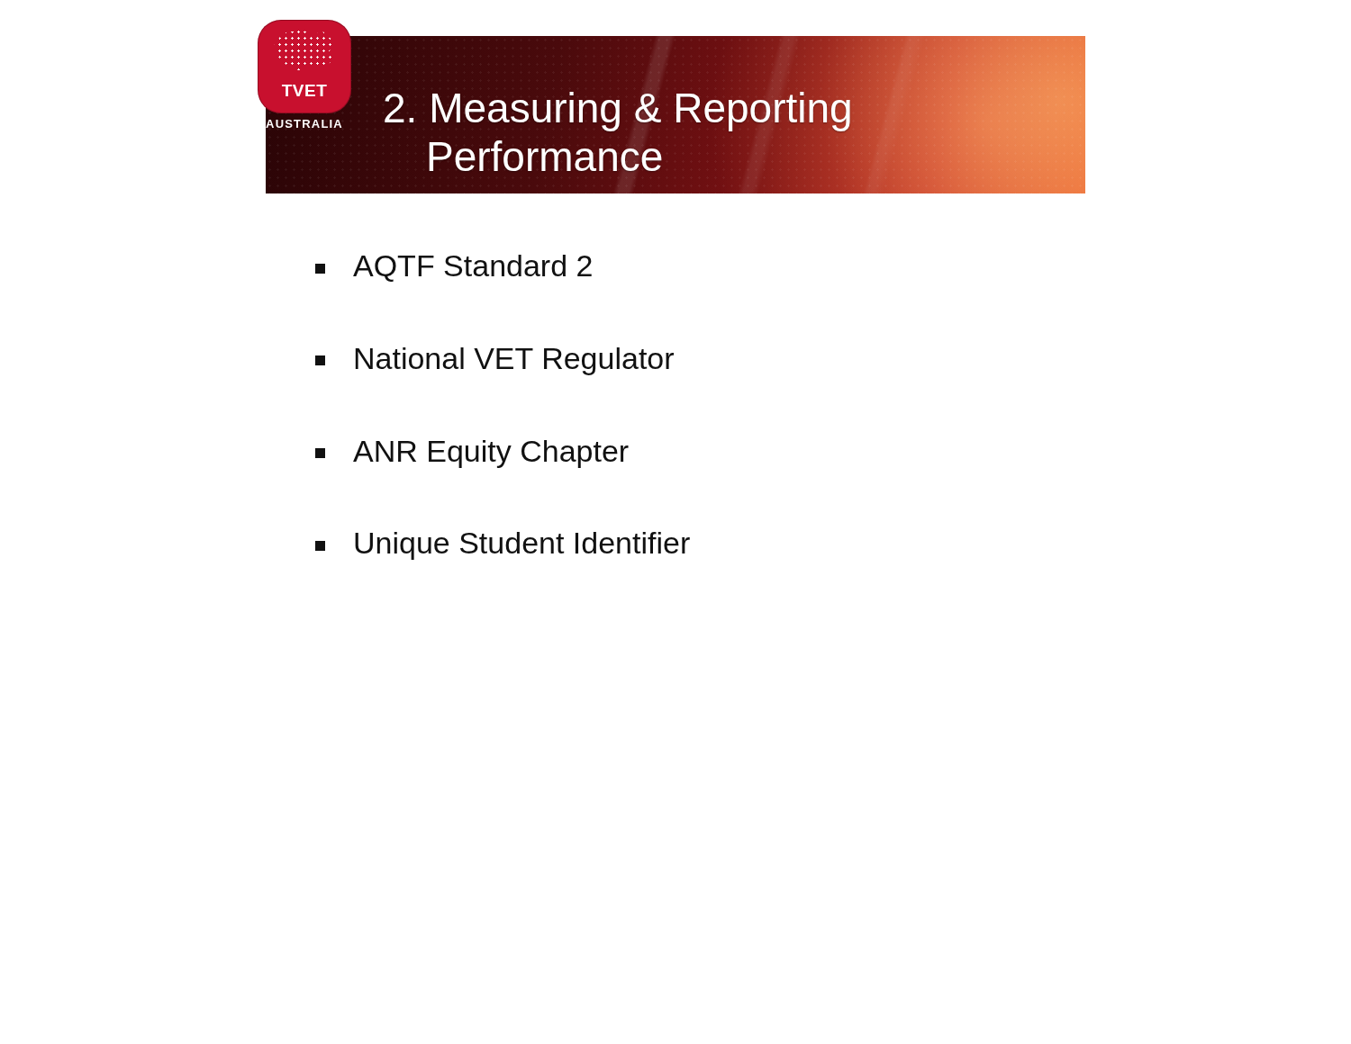TVET
AUSTRALIA
2. Measuring & Reporting Performance
AQTF Standard 2
National VET Regulator
ANR Equity Chapter
Unique Student Identifier